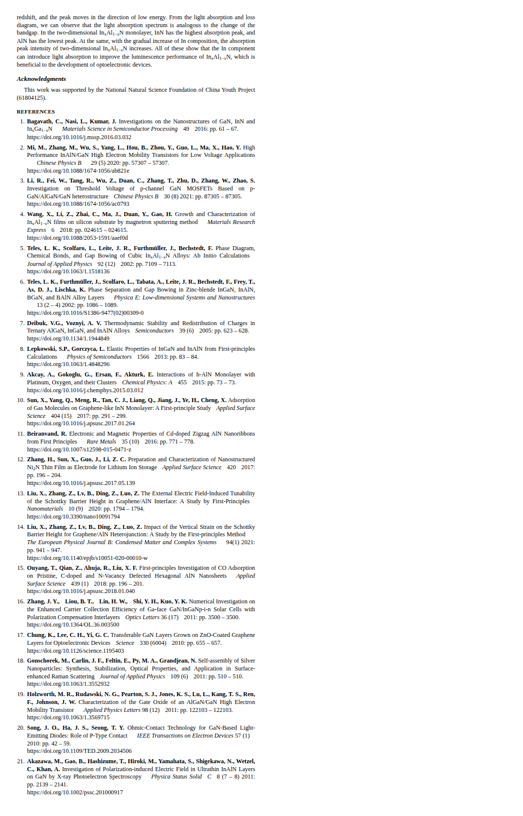redshift, and the peak moves in the direction of low energy. From the light absorption and loss diagram, we can observe that the light absorption spectrum is analogous to the change of the bandgap. In the two-dimensional InxAl1−xN monolayer, InN has the highest absorption peak, and AlN has the lowest peak. At the same, with the gradual increase of In composition, the absorption peak intensity of two-dimensional InxAl1−xN increases. All of these show that the In component can introduce light absorption to improve the luminescence performance of InxAl1−xN, which is beneficial to the development of optoelectronic devices.
Acknowledgments
This work was supported by the National Natural Science Foundation of China Youth Project (61804125).
REFERENCES
Bagavath, C., Nasi, L., Kumar, J. Investigations on the Nanostructures of GaN, InN and InxGa1−xN Materials Science in Semiconductor Processing 49 2016: pp. 61 – 67. https://doi.org/10.1016/j.mssp.2016.03.032
Mi, M., Zhang, M., Wu, S., Yang, L., Hou, B., Zhou, Y., Guo, L., Ma, X., Hao, Y. High Performance InAlN/GaN High Electron Mobility Transistors for Low Voltage Applications Chinese Physics B 29 (5) 2020: pp. 57307 – 57307. https://doi.org/10.1088/1674-1056/ab821e
Li, R., Fei, W., Tang, R., Wu, Z., Duan, C., Zhang, T., Zhu, D., Zhang, W., Zhao, S. Investigation on Threshold Voltage of p-channel GaN MOSFETs Based on p-GaN/AlGaN/GaN heterostructure Chinese Physics B 30 (8) 2021: pp. 87305 – 87305. https://doi.org/10.1088/1674-1056/ac0793
Wang, X., Li, Z., Zhai, C., Ma, J., Duan, Y., Gao, H. Growth and Characterization of InxAl1−xN films on silicon substrate by magnetron sputtering method Materials Research Express 6 2018: pp. 024615 – 024615. https://doi.org/10.1088/2053-1591/aaef0d
Teles, L. K., Scolfaro, L., Leite, J. R., Furthmüller, J., Bechstedt, F. Phase Diagram, Chemical Bonds, and Gap Bowing of Cubic InxAl1−xN Alloys: Ab Initio Calculations Journal of Applied Physics 92 (12) 2002: pp. 7109 – 7113. https://doi.org/10.1063/1.1518136
Teles, L. K., Furthmüller, J., Scolfaro, L., Tabata, A., Leite, J. R., Bechstedt, F., Frey, T., As, D. J., Lischka, K. Phase Separation and Gap Bowing in Zinc-blende InGaN, InAlN, BGaN, and BAlN Alloy Layers Physica E: Low-dimensional Systems and Nanostructures 13 (2 – 4) 2002: pp. 1086 – 1089. https://doi.org/10.1016/S1386-9477(02)00309-0
Deibuk, V.G., Voznyi, A. V. Thermodynamic Stability and Redistribution of Charges in Ternary AlGaN, InGaN, and InAlN Alloys Semiconductors 39 (6) 2005: pp. 623 – 628. https://doi.org/10.1134/1.1944849
Lepkowski, S.P., Gorczyca, L. Elastic Properties of InGaN and InAlN from First-principles Calculations Physics of Semiconductors 1566 2013: pp. 83 – 84. https://doi.org/10.1063/1.4848296
Akcay, A., Gokoglu, G., Ersan, F., Akturk, E. Interactions of h-AlN Monolayer with Platinum, Oxygen, and their Clusters Chemical Physics: A 455 2015: pp. 73 – 73. https://doi.org/10.1016/j.chemphys.2015.03.012
Sun, X., Yang, Q., Meng, R., Tan, C. J., Liang, Q., Jiang, J., Ye, H., Cheng, X. Adsorption of Gas Molecules on Graphene-like InN Monolayer: A First-principle Study Applied Surface Science 404 (15) 2017: pp. 291 – 299. https://doi.org/10.1016/j.apsusc.2017.01.264
Beiranvand, R. Electronic and Magnetic Properties of Cd-doped Zigzag AlN Nanoribbons from First Principles Rare Metals 35 (10) 2016: pp. 771 – 778. https://doi.org/10.1007/s12598-015-0471-z
Zhang, H., Sun, X., Guo, J., Li, Z. C. Preparation and Characterization of Nanostructured Ni2N Thin Film as Electrode for Lithium Ion Storage Applied Surface Science 420 2017: pp. 196 – 204. https://doi.org/10.1016/j.apsusc.2017.05.139
Liu, X., Zhang, Z., Lv, B., Ding, Z., Luo, Z. The External Electric Field-Induced Tunability of the Schottky Barrier Height in Graphene/AlN Interface: A Study by First-Principles Nanomaterials 10 (9) 2020: pp. 1794 – 1794. https://doi.org/10.3390/nano10091794
Liu, X., Zhang, Z., Lv, B., Ding, Z., Luo, Z. Impact of the Vertical Strain on the Schottky Barrier Height for Graphene/AlN Heterojunction: A Study by the First-principles Method The European Physical Journal B: Condensed Matter and Complex Systems 94(1) 2021: pp. 941 – 947. https://doi.org/10.1140/epjb/s10051-020-00010-w
Ouyang, T., Qian, Z., Ahuja, R., Liu, X. F. First-principles Investigation of CO Adsorption on Pristine, C-doped and N-Vacancy Defected Hexagonal AlN Nanosheets Applied Surface Science 439 (1) 2018: pp. 196 – 201. https://doi.org/10.1016/j.apsusc.2018.01.040
Zhang, J. Y., Liou, B. T., Lin, H. W., Shi, Y. H., Kuo, Y. K. Numerical Investigation on the Enhanced Carrier Collection Efficiency of Ga-face GaN/InGaNp-i-n Solar Cells with Polarization Compensation Interlayers Optics Letters 36 (17) 2011: pp. 3500 – 3500. https://doi.org/10.1364/OL.36.003500
Chung, K., Lee, C. H., Yi, G. C. Transferable GaN Layers Grown on ZnO-Coated Graphene Layers for Optoelectronic Devices Science 330 (6004) 2010: pp. 655 – 657. https://doi.org/10.1126/science.1195403
Gonschorek, M., Carlin, J. F., Feltin, E., Py, M. A., Grandjean, N. Self-assembly of Silver Nanoparticles: Synthesis, Stabilization, Optical Properties, and Application in Surface-enhanced Raman Scattering Journal of Applied Physics 109 (6) 2011: pp. 510 – 510. https://doi.org/10.1063/1.3552932
Holzworth, M. R., Rudawski, N. G., Pearton, S. J., Jones, K. S., Lu, L., Kang, T. S., Ren, F., Johnson, J. W. Characterization of the Gate Oxide of an AlGaN/GaN High Electron Mobility Transistor Applied Physics Letters 98 (12) 2011: pp. 122103 – 122103. https://doi.org/10.1063/1.3569715
Song, J. O., Ha, J. S., Seong, T. Y. Ohmic-Contact Technology for GaN-Based Light-Emitting Diodes: Role of P-Type Contact IEEE Transactions on Electron Devices 57 (1) 2010: pp. 42 – 59. https://doi.org/10.1109/TED.2009.2034506
Akazawa, M., Gao, B., Hashizume, T., Hiroki, M., Yamahata, S., Shigekawa, N., Wetzel, C., Khan, A. Investigation of Polarization-induced Electric Field in Ultrathin InAlN Layers on GaN by X-ray Photoelectron Spectroscopy Physica Status Solid C 8 (7 – 8) 2011: pp. 2139 – 2141. https://doi.org/10.1002/pssc.201000917